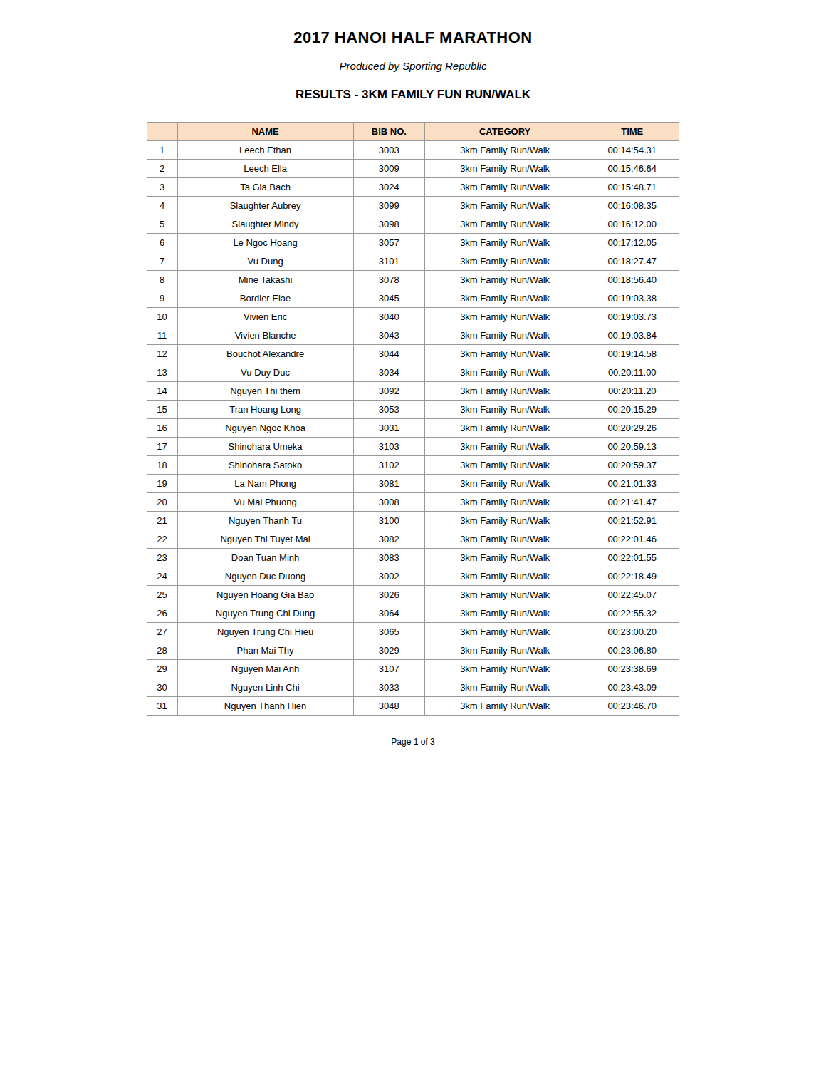2017 HANOI HALF MARATHON
Produced by Sporting Republic
RESULTS - 3KM FAMILY FUN RUN/WALK
| | NAME | BIB NO. | CATEGORY | TIME |
| --- | --- | --- | --- | --- |
| 1 | Leech Ethan | 3003 | 3km Family Run/Walk | 00:14:54.31 |
| 2 | Leech Ella | 3009 | 3km Family Run/Walk | 00:15:46.64 |
| 3 | Ta Gia Bach | 3024 | 3km Family Run/Walk | 00:15:48.71 |
| 4 | Slaughter Aubrey | 3099 | 3km Family Run/Walk | 00:16:08.35 |
| 5 | Slaughter Mindy | 3098 | 3km Family Run/Walk | 00:16:12.00 |
| 6 | Le Ngoc Hoang | 3057 | 3km Family Run/Walk | 00:17:12.05 |
| 7 | Vu Dung | 3101 | 3km Family Run/Walk | 00:18:27.47 |
| 8 | Mine Takashi | 3078 | 3km Family Run/Walk | 00:18:56.40 |
| 9 | Bordier Elae | 3045 | 3km Family Run/Walk | 00:19:03.38 |
| 10 | Vivien Eric | 3040 | 3km Family Run/Walk | 00:19:03.73 |
| 11 | Vivien Blanche | 3043 | 3km Family Run/Walk | 00:19:03.84 |
| 12 | Bouchot Alexandre | 3044 | 3km Family Run/Walk | 00:19:14.58 |
| 13 | Vu Duy Duc | 3034 | 3km Family Run/Walk | 00:20:11.00 |
| 14 | Nguyen Thi them | 3092 | 3km Family Run/Walk | 00:20:11.20 |
| 15 | Tran Hoang Long | 3053 | 3km Family Run/Walk | 00:20:15.29 |
| 16 | Nguyen Ngoc Khoa | 3031 | 3km Family Run/Walk | 00:20:29.26 |
| 17 | Shinohara Umeka | 3103 | 3km Family Run/Walk | 00:20:59.13 |
| 18 | Shinohara Satoko | 3102 | 3km Family Run/Walk | 00:20:59.37 |
| 19 | La Nam Phong | 3081 | 3km Family Run/Walk | 00:21:01.33 |
| 20 | Vu Mai Phuong | 3008 | 3km Family Run/Walk | 00:21:41.47 |
| 21 | Nguyen Thanh Tu | 3100 | 3km Family Run/Walk | 00:21:52.91 |
| 22 | Nguyen Thi Tuyet Mai | 3082 | 3km Family Run/Walk | 00:22:01.46 |
| 23 | Doan Tuan Minh | 3083 | 3km Family Run/Walk | 00:22:01.55 |
| 24 | Nguyen Duc Duong | 3002 | 3km Family Run/Walk | 00:22:18.49 |
| 25 | Nguyen Hoang Gia Bao | 3026 | 3km Family Run/Walk | 00:22:45.07 |
| 26 | Nguyen Trung Chi Dung | 3064 | 3km Family Run/Walk | 00:22:55.32 |
| 27 | Nguyen Trung Chi Hieu | 3065 | 3km Family Run/Walk | 00:23:00.20 |
| 28 | Phan Mai Thy | 3029 | 3km Family Run/Walk | 00:23:06.80 |
| 29 | Nguyen Mai Anh | 3107 | 3km Family Run/Walk | 00:23:38.69 |
| 30 | Nguyen Linh Chi | 3033 | 3km Family Run/Walk | 00:23:43.09 |
| 31 | Nguyen Thanh Hien | 3048 | 3km Family Run/Walk | 00:23:46.70 |
Page 1 of 3